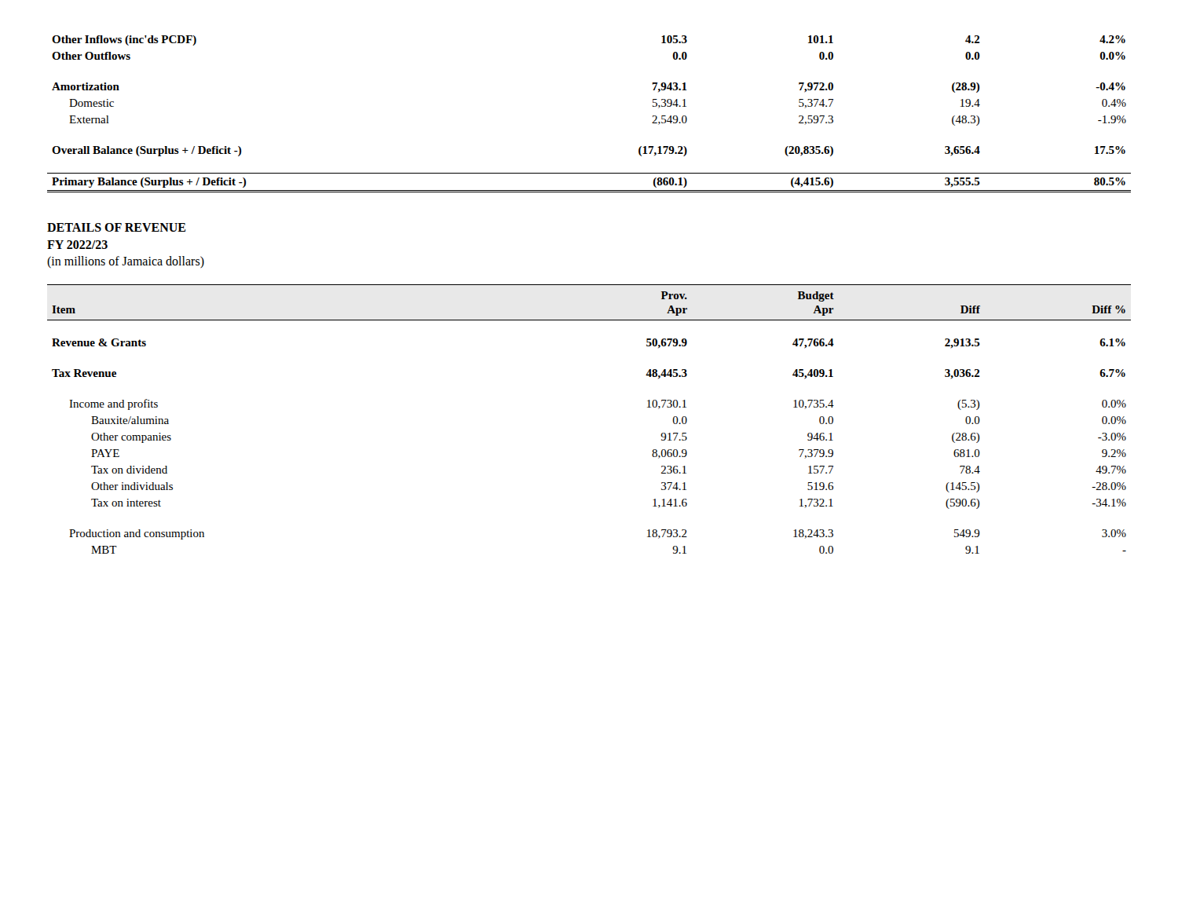| Other Inflows (inc'ds PCDF) | 105.3 | 101.1 | 4.2 | 4.2% |
| Other Outflows | 0.0 | 0.0 | 0.0 | 0.0% |
| Amortization | 7,943.1 | 7,972.0 | (28.9) | -0.4% |
| Domestic | 5,394.1 | 5,374.7 | 19.4 | 0.4% |
| External | 2,549.0 | 2,597.3 | (48.3) | -1.9% |
| Overall Balance (Surplus + / Deficit -) | (17,179.2) | (20,835.6) | 3,656.4 | 17.5% |
| Primary Balance (Surplus + / Deficit -) | (860.1) | (4,415.6) | 3,555.5 | 80.5% |
DETAILS OF REVENUE
FY 2022/23
(in millions of Jamaica dollars)
| Item | Prov. Apr | Budget Apr | Diff | Diff % |
| --- | --- | --- | --- | --- |
| Revenue & Grants | 50,679.9 | 47,766.4 | 2,913.5 | 6.1% |
| Tax Revenue | 48,445.3 | 45,409.1 | 3,036.2 | 6.7% |
| Income and profits | 10,730.1 | 10,735.4 | (5.3) | 0.0% |
| Bauxite/alumina | 0.0 | 0.0 | 0.0 | 0.0% |
| Other companies | 917.5 | 946.1 | (28.6) | -3.0% |
| PAYE | 8,060.9 | 7,379.9 | 681.0 | 9.2% |
| Tax on dividend | 236.1 | 157.7 | 78.4 | 49.7% |
| Other individuals | 374.1 | 519.6 | (145.5) | -28.0% |
| Tax on interest | 1,141.6 | 1,732.1 | (590.6) | -34.1% |
| Production and consumption | 18,793.2 | 18,243.3 | 549.9 | 3.0% |
| MBT | 9.1 | 0.0 | 9.1 | - |